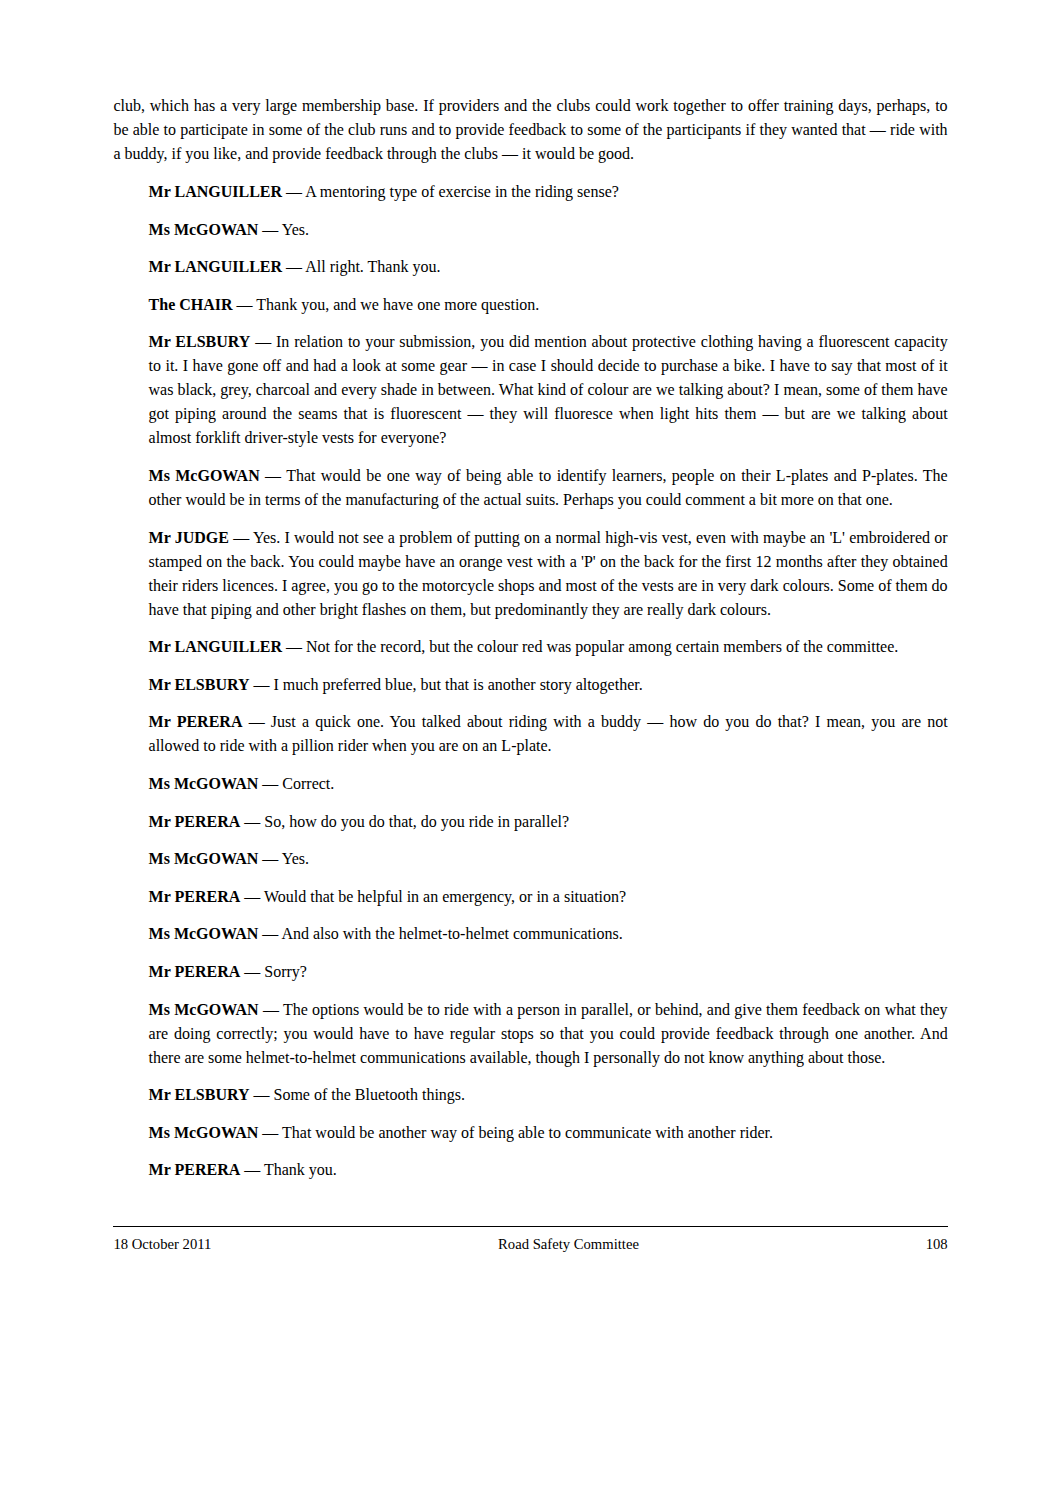club, which has a very large membership base. If providers and the clubs could work together to offer training days, perhaps, to be able to participate in some of the club runs and to provide feedback to some of the participants if they wanted that — ride with a buddy, if you like, and provide feedback through the clubs — it would be good.
Mr LANGUILLER — A mentoring type of exercise in the riding sense?
Ms McGOWAN — Yes.
Mr LANGUILLER — All right. Thank you.
The CHAIR — Thank you, and we have one more question.
Mr ELSBURY — In relation to your submission, you did mention about protective clothing having a fluorescent capacity to it. I have gone off and had a look at some gear — in case I should decide to purchase a bike. I have to say that most of it was black, grey, charcoal and every shade in between. What kind of colour are we talking about? I mean, some of them have got piping around the seams that is fluorescent — they will fluoresce when light hits them — but are we talking about almost forklift driver-style vests for everyone?
Ms McGOWAN — That would be one way of being able to identify learners, people on their L-plates and P-plates. The other would be in terms of the manufacturing of the actual suits. Perhaps you could comment a bit more on that one.
Mr JUDGE — Yes. I would not see a problem of putting on a normal high-vis vest, even with maybe an 'L' embroidered or stamped on the back. You could maybe have an orange vest with a 'P' on the back for the first 12 months after they obtained their riders licences. I agree, you go to the motorcycle shops and most of the vests are in very dark colours. Some of them do have that piping and other bright flashes on them, but predominantly they are really dark colours.
Mr LANGUILLER — Not for the record, but the colour red was popular among certain members of the committee.
Mr ELSBURY — I much preferred blue, but that is another story altogether.
Mr PERERA — Just a quick one. You talked about riding with a buddy — how do you do that? I mean, you are not allowed to ride with a pillion rider when you are on an L-plate.
Ms McGOWAN — Correct.
Mr PERERA — So, how do you do that, do you ride in parallel?
Ms McGOWAN — Yes.
Mr PERERA — Would that be helpful in an emergency, or in a situation?
Ms McGOWAN — And also with the helmet-to-helmet communications.
Mr PERERA — Sorry?
Ms McGOWAN — The options would be to ride with a person in parallel, or behind, and give them feedback on what they are doing correctly; you would have to have regular stops so that you could provide feedback through one another. And there are some helmet-to-helmet communications available, though I personally do not know anything about those.
Mr ELSBURY — Some of the Bluetooth things.
Ms McGOWAN — That would be another way of being able to communicate with another rider.
Mr PERERA — Thank you.
18 October 2011 Road Safety Committee 108